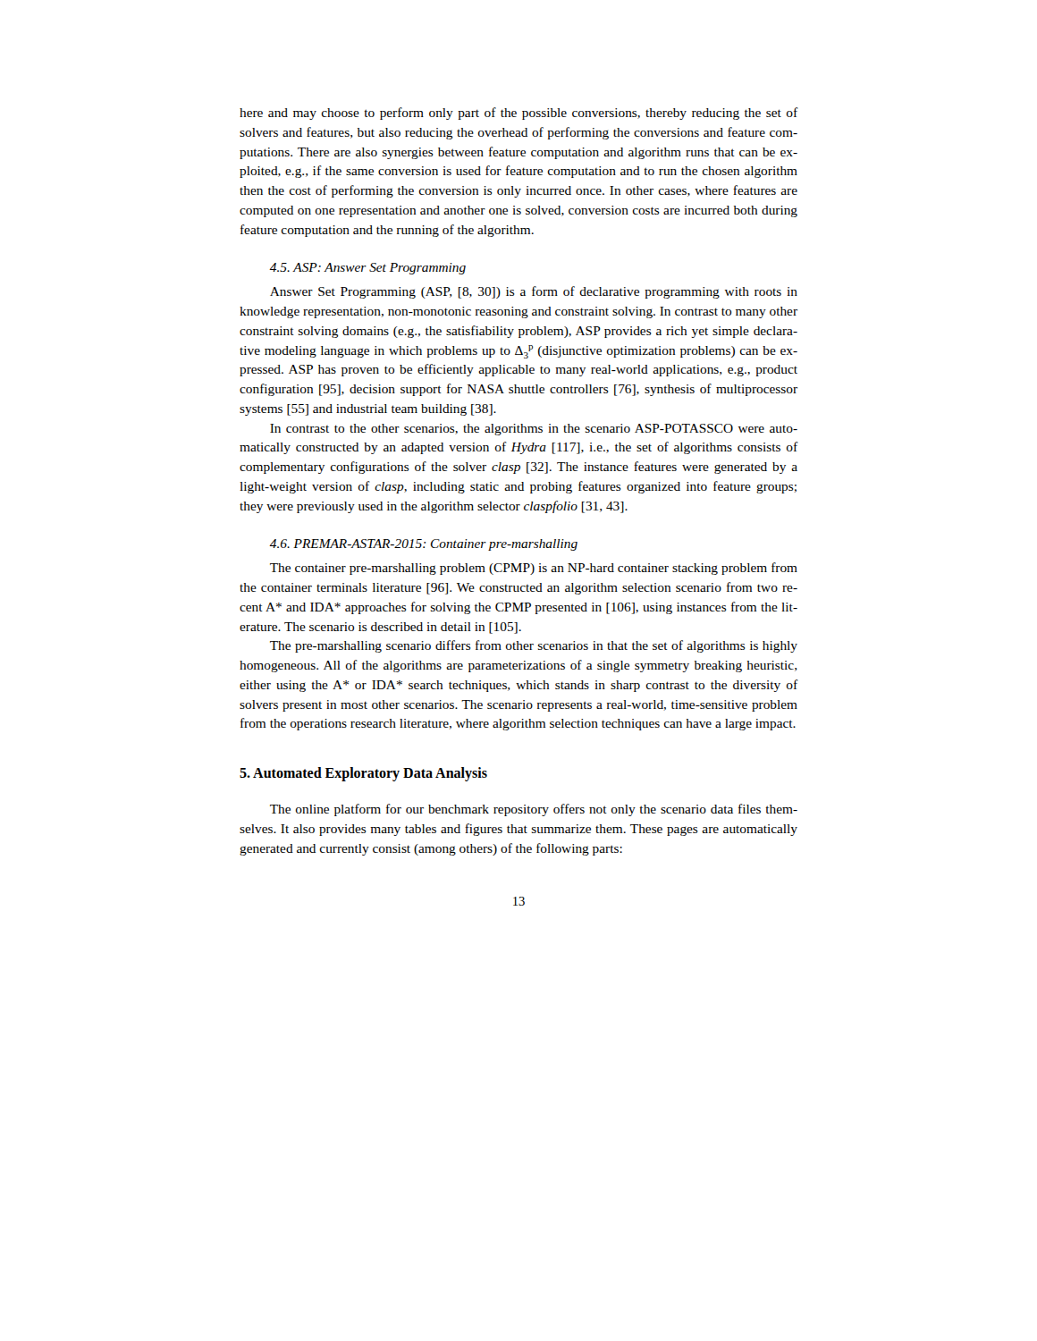here and may choose to perform only part of the possible conversions, thereby reducing the set of solvers and features, but also reducing the overhead of performing the conversions and feature computations. There are also synergies between feature computation and algorithm runs that can be exploited, e.g., if the same conversion is used for feature computation and to run the chosen algorithm then the cost of performing the conversion is only incurred once. In other cases, where features are computed on one representation and another one is solved, conversion costs are incurred both during feature computation and the running of the algorithm.
4.5. ASP: Answer Set Programming
Answer Set Programming (ASP, [8, 30]) is a form of declarative programming with roots in knowledge representation, non-monotonic reasoning and constraint solving. In contrast to many other constraint solving domains (e.g., the satisfiability problem), ASP provides a rich yet simple declarative modeling language in which problems up to Δ3p (disjunctive optimization problems) can be expressed. ASP has proven to be efficiently applicable to many real-world applications, e.g., product configuration [95], decision support for NASA shuttle controllers [76], synthesis of multiprocessor systems [55] and industrial team building [38].
In contrast to the other scenarios, the algorithms in the scenario ASP-POTASSCO were automatically constructed by an adapted version of Hydra [117], i.e., the set of algorithms consists of complementary configurations of the solver clasp [32]. The instance features were generated by a light-weight version of clasp, including static and probing features organized into feature groups; they were previously used in the algorithm selector claspfolio [31, 43].
4.6. PREMAR-ASTAR-2015: Container pre-marshalling
The container pre-marshalling problem (CPMP) is an NP-hard container stacking problem from the container terminals literature [96]. We constructed an algorithm selection scenario from two recent A* and IDA* approaches for solving the CPMP presented in [106], using instances from the literature. The scenario is described in detail in [105].
The pre-marshalling scenario differs from other scenarios in that the set of algorithms is highly homogeneous. All of the algorithms are parameterizations of a single symmetry breaking heuristic, either using the A* or IDA* search techniques, which stands in sharp contrast to the diversity of solvers present in most other scenarios. The scenario represents a real-world, time-sensitive problem from the operations research literature, where algorithm selection techniques can have a large impact.
5. Automated Exploratory Data Analysis
The online platform for our benchmark repository offers not only the scenario data files themselves. It also provides many tables and figures that summarize them. These pages are automatically generated and currently consist (among others) of the following parts:
13